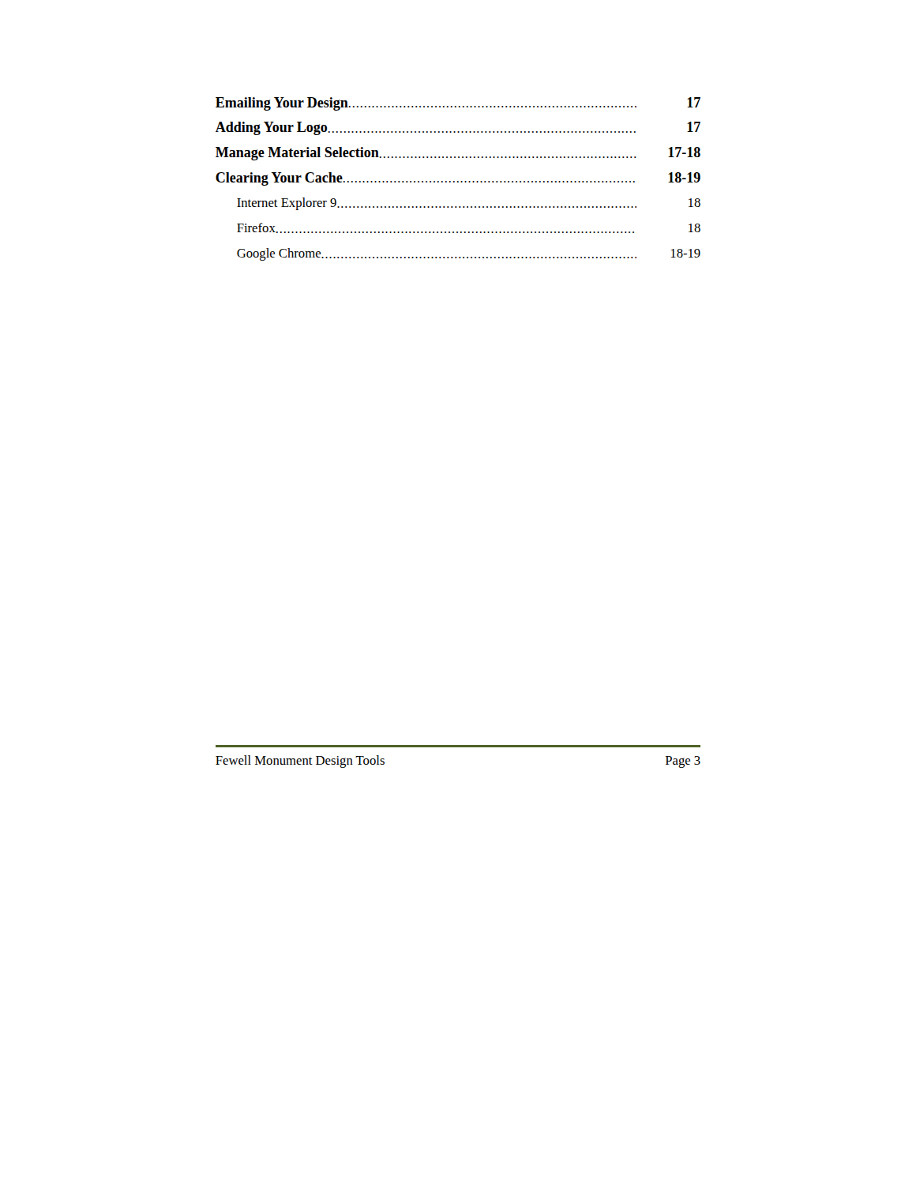| Emailing Your Design | 17 |
| Adding Your Logo | 17 |
| Manage Material Selection | 17-18 |
| Clearing Your Cache | 18-19 |
| Internet Explorer 9 | 18 |
| Firefox | 18 |
| Google Chrome | 18-19 |
Fewell Monument Design Tools
Page 3